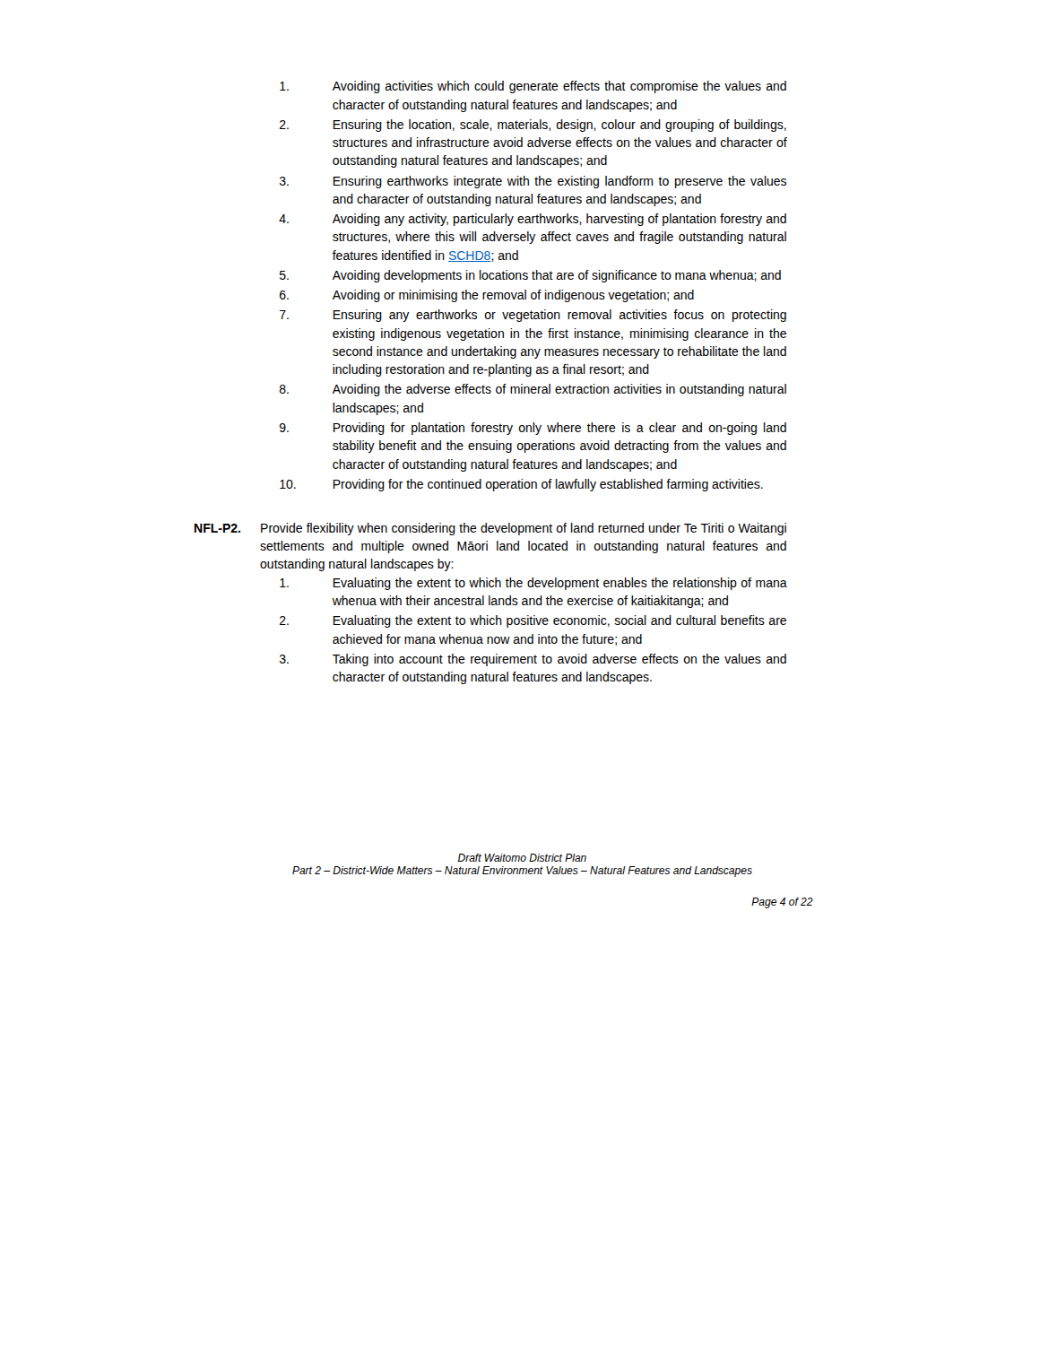FEATURES & LANDSCAPES
1. Avoiding activities which could generate effects that compromise the values and character of outstanding natural features and landscapes; and
2. Ensuring the location, scale, materials, design, colour and grouping of buildings, structures and infrastructure avoid adverse effects on the values and character of outstanding natural features and landscapes; and
3. Ensuring earthworks integrate with the existing landform to preserve the values and character of outstanding natural features and landscapes; and
4. Avoiding any activity, particularly earthworks, harvesting of plantation forestry and structures, where this will adversely affect caves and fragile outstanding natural features identified in SCHD8; and
5. Avoiding developments in locations that are of significance to mana whenua; and
6. Avoiding or minimising the removal of indigenous vegetation; and
7. Ensuring any earthworks or vegetation removal activities focus on protecting existing indigenous vegetation in the first instance, minimising clearance in the second instance and undertaking any measures necessary to rehabilitate the land including restoration and re-planting as a final resort; and
8. Avoiding the adverse effects of mineral extraction activities in outstanding natural landscapes; and
9. Providing for plantation forestry only where there is a clear and on-going land stability benefit and the ensuing operations avoid detracting from the values and character of outstanding natural features and landscapes; and
10. Providing for the continued operation of lawfully established farming activities.
NFL-P2.
Provide flexibility when considering the development of land returned under Te Tiriti o Waitangi settlements and multiple owned Māori land located in outstanding natural features and outstanding natural landscapes by:
1. Evaluating the extent to which the development enables the relationship of mana whenua with their ancestral lands and the exercise of kaitiakitanga; and
2. Evaluating the extent to which positive economic, social and cultural benefits are achieved for mana whenua now and into the future; and
3. Taking into account the requirement to avoid adverse effects on the values and character of outstanding natural features and landscapes.
Draft Waitomo District Plan
Part 2 – District-Wide Matters – Natural Environment Values – Natural Features and Landscapes
Page 4 of 22